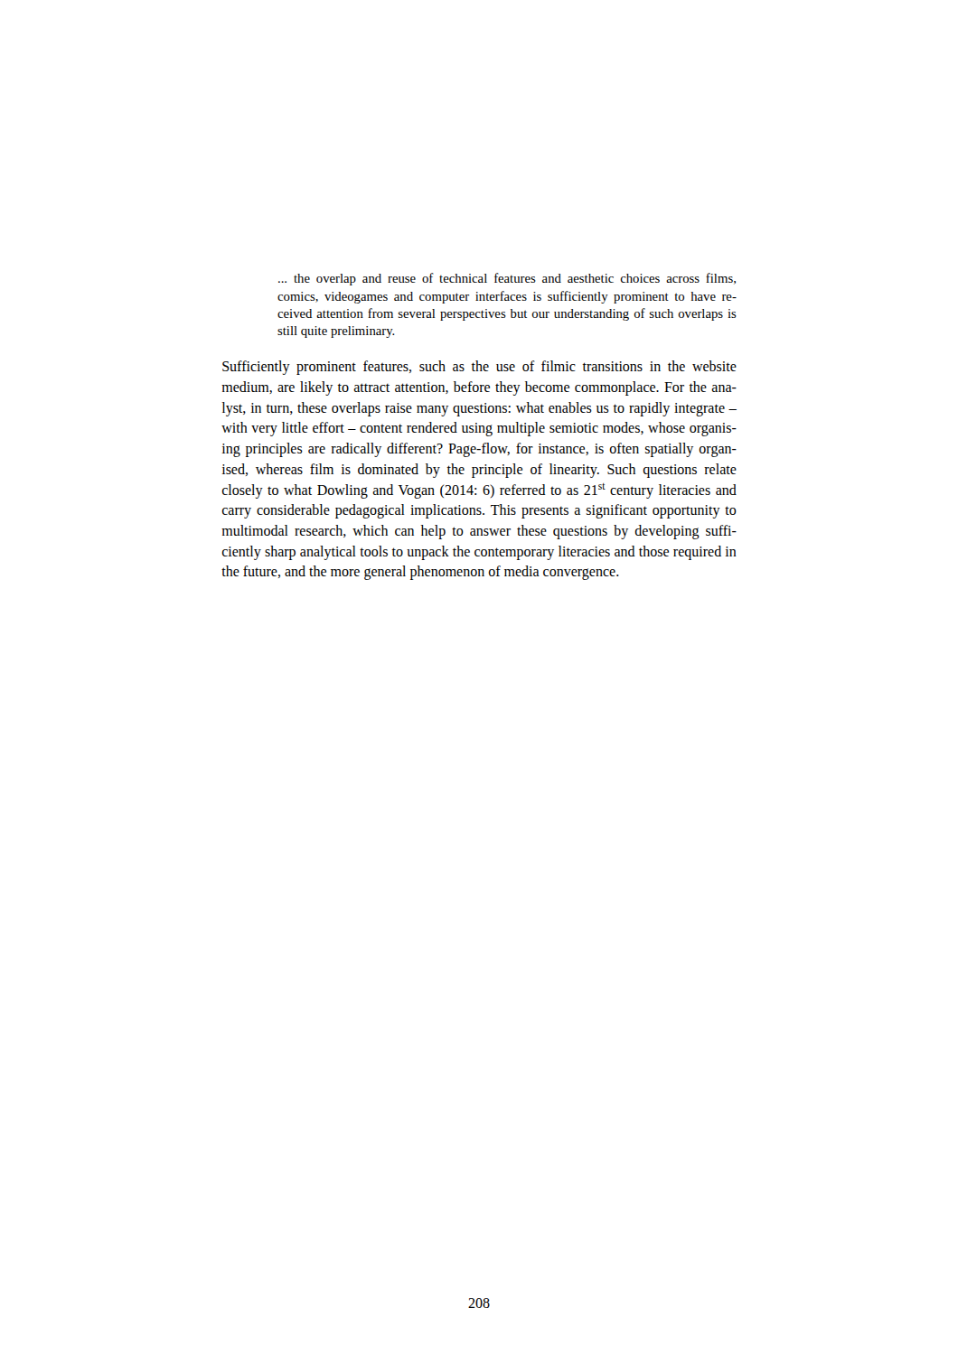... the overlap and reuse of technical features and aesthetic choices across films, comics, videogames and computer interfaces is sufficiently prominent to have received attention from several perspectives but our understanding of such overlaps is still quite preliminary.
Sufficiently prominent features, such as the use of filmic transitions in the website medium, are likely to attract attention, before they become commonplace. For the analyst, in turn, these overlaps raise many questions: what enables us to rapidly integrate – with very little effort – content rendered using multiple semiotic modes, whose organising principles are radically different? Page-flow, for instance, is often spatially organised, whereas film is dominated by the principle of linearity. Such questions relate closely to what Dowling and Vogan (2014: 6) referred to as 21st century literacies and carry considerable pedagogical implications. This presents a significant opportunity to multimodal research, which can help to answer these questions by developing sufficiently sharp analytical tools to unpack the contemporary literacies and those required in the future, and the more general phenomenon of media convergence.
208